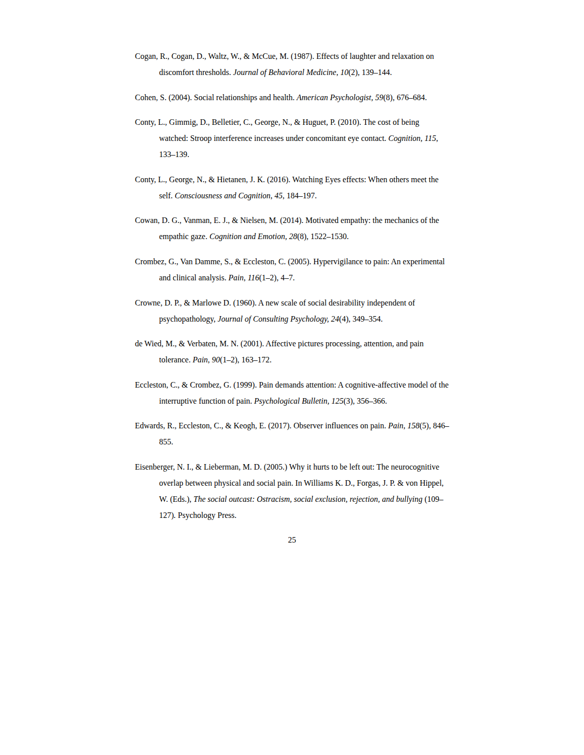Cogan, R., Cogan, D., Waltz, W., & McCue, M. (1987). Effects of laughter and relaxation on discomfort thresholds. Journal of Behavioral Medicine, 10(2), 139–144.
Cohen, S. (2004). Social relationships and health. American Psychologist, 59(8), 676–684.
Conty, L., Gimmig, D., Belletier, C., George, N., & Huguet, P. (2010). The cost of being watched: Stroop interference increases under concomitant eye contact. Cognition, 115, 133–139.
Conty, L., George, N., & Hietanen, J. K. (2016). Watching Eyes effects: When others meet the self. Consciousness and Cognition, 45, 184–197.
Cowan, D. G., Vanman, E. J., & Nielsen, M. (2014). Motivated empathy: the mechanics of the empathic gaze. Cognition and Emotion, 28(8), 1522–1530.
Crombez, G., Van Damme, S., & Eccleston, C. (2005). Hypervigilance to pain: An experimental and clinical analysis. Pain, 116(1–2), 4–7.
Crowne, D. P., & Marlowe D. (1960). A new scale of social desirability independent of psychopathology, Journal of Consulting Psychology, 24(4), 349–354.
de Wied, M., & Verbaten, M. N. (2001). Affective pictures processing, attention, and pain tolerance. Pain, 90(1–2), 163–172.
Eccleston, C., & Crombez, G. (1999). Pain demands attention: A cognitive-affective model of the interruptive function of pain. Psychological Bulletin, 125(3), 356–366.
Edwards, R., Eccleston, C., & Keogh, E. (2017). Observer influences on pain. Pain, 158(5), 846–855.
Eisenberger, N. I., & Lieberman, M. D. (2005.) Why it hurts to be left out: The neurocognitive overlap between physical and social pain. In Williams K. D., Forgas, J. P. & von Hippel, W. (Eds.), The social outcast: Ostracism, social exclusion, rejection, and bullying (109–127). Psychology Press.
25